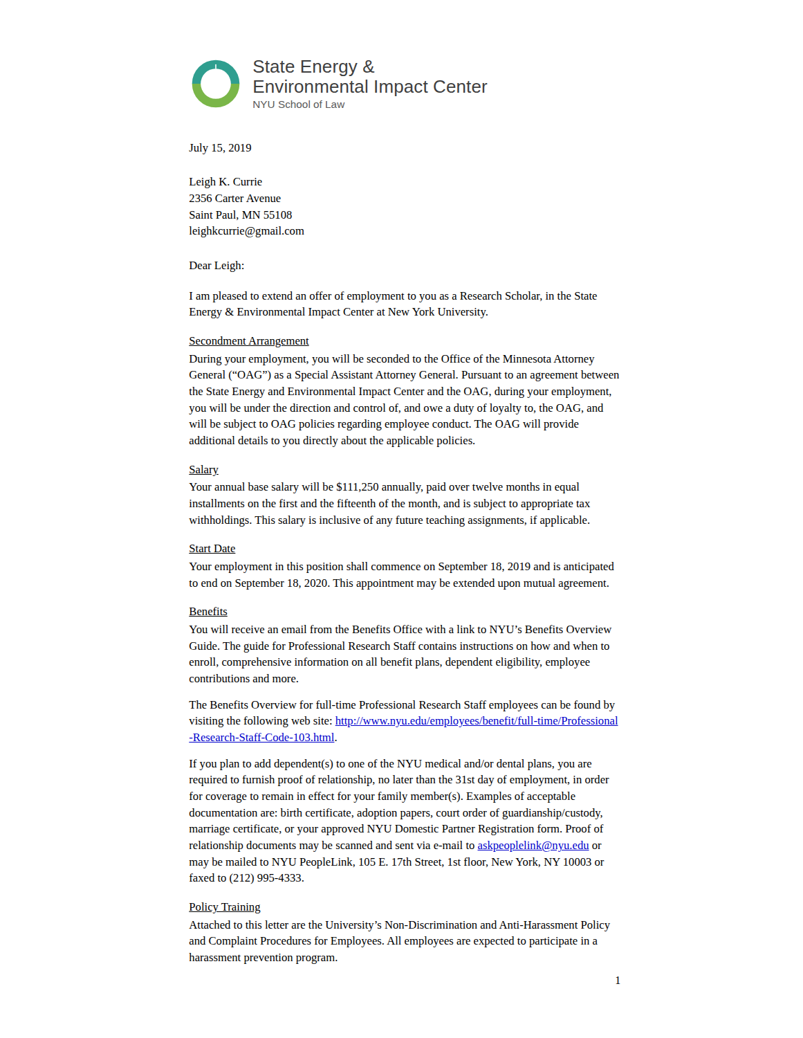State Energy &
Environmental Impact Center
NYU School of Law
July 15, 2019
Leigh K. Currie
2356 Carter Avenue
Saint Paul, MN 55108
leighkcurrie@gmail.com
Dear Leigh:
I am pleased to extend an offer of employment to you as a Research Scholar, in the State Energy & Environmental Impact Center at New York University.
Secondment Arrangement
During your employment, you will be seconded to the Office of the Minnesota Attorney General (“OAG”) as a Special Assistant Attorney General. Pursuant to an agreement between the State Energy and Environmental Impact Center and the OAG, during your employment, you will be under the direction and control of, and owe a duty of loyalty to, the OAG, and will be subject to OAG policies regarding employee conduct. The OAG will provide additional details to you directly about the applicable policies.
Salary
Your annual base salary will be $111,250 annually, paid over twelve months in equal installments on the first and the fifteenth of the month, and is subject to appropriate tax withholdings. This salary is inclusive of any future teaching assignments, if applicable.
Start Date
Your employment in this position shall commence on September 18, 2019 and is anticipated to end on September 18, 2020. This appointment may be extended upon mutual agreement.
Benefits
You will receive an email from the Benefits Office with a link to NYU’s Benefits Overview Guide. The guide for Professional Research Staff contains instructions on how and when to enroll, comprehensive information on all benefit plans, dependent eligibility, employee contributions and more.
The Benefits Overview for full-time Professional Research Staff employees can be found by visiting the following web site: http://www.nyu.edu/employees/benefit/full-time/Professional-Research-Staff-Code-103.html.
If you plan to add dependent(s) to one of the NYU medical and/or dental plans, you are required to furnish proof of relationship, no later than the 31st day of employment, in order for coverage to remain in effect for your family member(s). Examples of acceptable documentation are: birth certificate, adoption papers, court order of guardianship/custody, marriage certificate, or your approved NYU Domestic Partner Registration form. Proof of relationship documents may be scanned and sent via e-mail to askpeoplelink@nyu.edu or may be mailed to NYU PeopleLink, 105 E. 17th Street, 1st floor, New York, NY 10003 or faxed to (212) 995-4333.
Policy Training
Attached to this letter are the University’s Non-Discrimination and Anti-Harassment Policy and Complaint Procedures for Employees. All employees are expected to participate in a harassment prevention program.
1